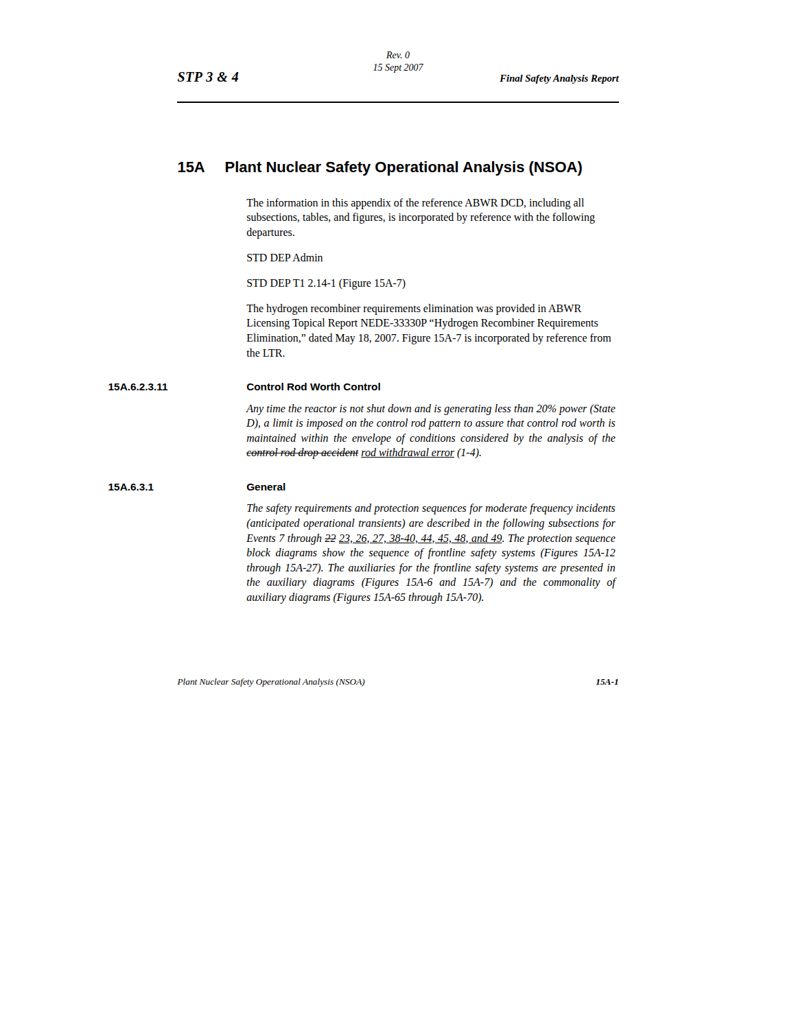Rev. 0
15 Sept 2007
STP 3 & 4
Final Safety Analysis Report
15APlant Nuclear Safety Operational Analysis (NSOA)
The information in this appendix of the reference ABWR DCD, including all subsections, tables, and figures, is incorporated by reference with the following departures.
STD DEP Admin
STD DEP T1 2.14-1 (Figure 15A-7)
The hydrogen recombiner requirements elimination was provided in ABWR Licensing Topical Report NEDE-33330P “Hydrogen Recombiner Requirements Elimination,” dated May 18, 2007. Figure 15A-7 is incorporated by reference from the LTR.
15A.6.2.3.11 Control Rod Worth Control
Any time the reactor is not shut down and is generating less than 20% power (State D), a limit is imposed on the control rod pattern to assure that control rod worth is maintained within the envelope of conditions considered by the analysis of the control rod drop accident rod withdrawal error (1-4).
15A.6.3.1 General
The safety requirements and protection sequences for moderate frequency incidents (anticipated operational transients) are described in the following subsections for Events 7 through 22 23, 26, 27, 38-40, 44, 45, 48, and 49. The protection sequence block diagrams show the sequence of frontline safety systems (Figures 15A-12 through 15A-27). The auxiliaries for the frontline safety systems are presented in the auxiliary diagrams (Figures 15A-6 and 15A-7) and the commonality of auxiliary diagrams (Figures 15A-65 through 15A-70).
Plant Nuclear Safety Operational Analysis (NSOA) 15A-1